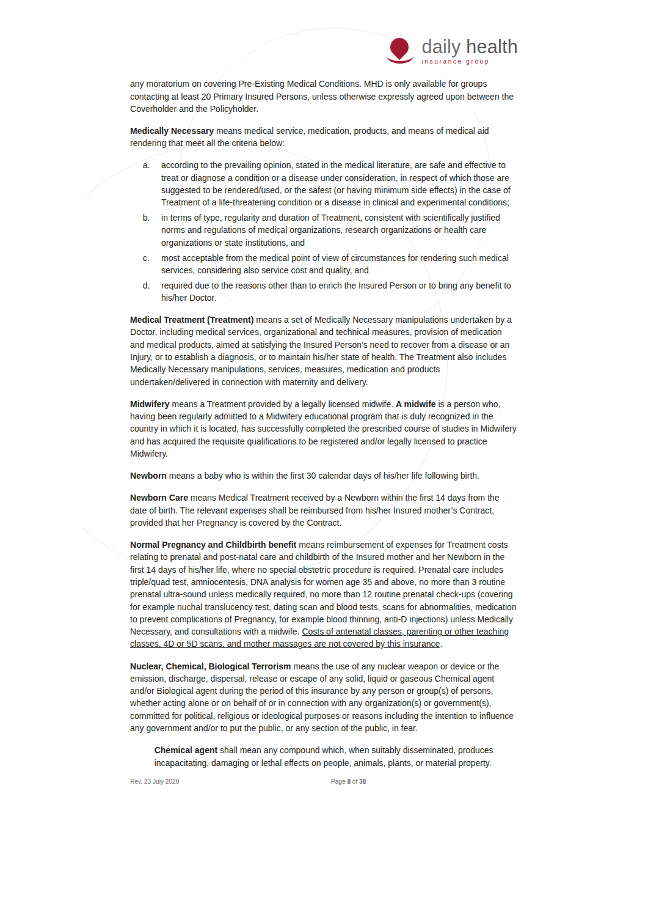daily health
insurance group
any moratorium on covering Pre-Existing Medical Conditions. MHD is only available for groups contacting at least 20 Primary Insured Persons, unless otherwise expressly agreed upon between the Coverholder and the Policyholder.
Medically Necessary means medical service, medication, products, and means of medical aid rendering that meet all the criteria below:
according to the prevailing opinion, stated in the medical literature, are safe and effective to treat or diagnose a condition or a disease under consideration, in respect of which those are suggested to be rendered/used, or the safest (or having minimum side effects) in the case of Treatment of a life-threatening condition or a disease in clinical and experimental conditions;
in terms of type, regularity and duration of Treatment, consistent with scientifically justified norms and regulations of medical organizations, research organizations or health care organizations or state institutions, and
most acceptable from the medical point of view of circumstances for rendering such medical services, considering also service cost and quality, and
required due to the reasons other than to enrich the Insured Person or to bring any benefit to his/her Doctor.
Medical Treatment (Treatment) means a set of Medically Necessary manipulations undertaken by a Doctor, including medical services, organizational and technical measures, provision of medication and medical products, aimed at satisfying the Insured Person's need to recover from a disease or an Injury, or to establish a diagnosis, or to maintain his/her state of health. The Treatment also includes Medically Necessary manipulations, services, measures, medication and products undertaken/delivered in connection with maternity and delivery.
Midwifery means a Treatment provided by a legally licensed midwife. A midwife is a person who, having been regularly admitted to a Midwifery educational program that is duly recognized in the country in which it is located, has successfully completed the prescribed course of studies in Midwifery and has acquired the requisite qualifications to be registered and/or legally licensed to practice Midwifery.
Newborn means a baby who is within the first 30 calendar days of his/her life following birth.
Newborn Care means Medical Treatment received by a Newborn within the first 14 days from the date of birth. The relevant expenses shall be reimbursed from his/her Insured mother’s Contract, provided that her Pregnancy is covered by the Contract.
Normal Pregnancy and Childbirth benefit means reimbursement of expenses for Treatment costs relating to prenatal and post-natal care and childbirth of the Insured mother and her Newborn in the first 14 days of his/her life, where no special obstetric procedure is required. Prenatal care includes triple/quad test, amniocentesis, DNA analysis for women age 35 and above, no more than 3 routine prenatal ultra-sound unless medically required, no more than 12 routine prenatal check-ups (covering for example nuchal translucency test, dating scan and blood tests, scans for abnormalities, medication to prevent complications of Pregnancy, for example blood thinning, anti-D injections) unless Medically Necessary, and consultations with a midwife. Costs of antenatal classes, parenting or other teaching classes, 4D or 5D scans, and mother massages are not covered by this insurance.
Nuclear, Chemical, Biological Terrorism means the use of any nuclear weapon or device or the emission, discharge, dispersal, release or escape of any solid, liquid or gaseous Chemical agent and/or Biological agent during the period of this insurance by any person or group(s) of persons, whether acting alone or on behalf of or in connection with any organization(s) or government(s), committed for political, religious or ideological purposes or reasons including the intention to influence any government and/or to put the public, or any section of the public, in fear.
Chemical agent shall mean any compound which, when suitably disseminated, produces incapacitating, damaging or lethal effects on people, animals, plants, or material property.
Rev. 23 July 2020
Page 8 of 38